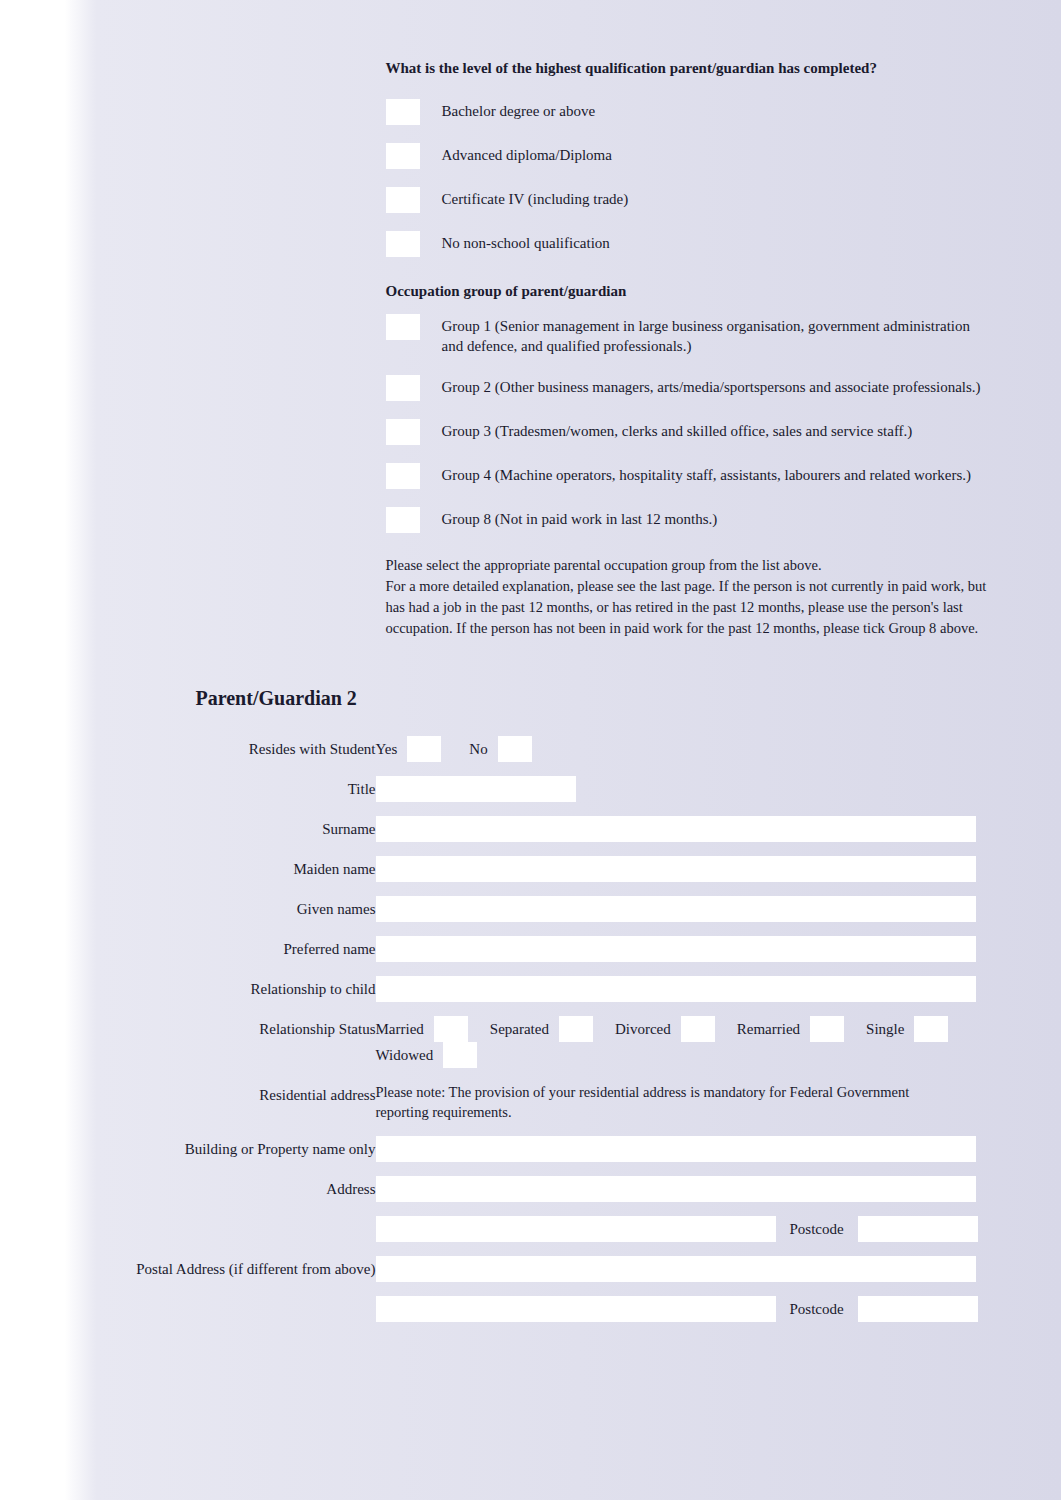What is the level of the highest qualification parent/guardian has completed?
Bachelor degree or above
Advanced diploma/Diploma
Certificate IV (including trade)
No non-school qualification
Occupation group of parent/guardian
Group 1 (Senior management in large business organisation, government administration and defence, and qualified professionals.)
Group 2 (Other business managers, arts/media/sportspersons and associate professionals.)
Group 3 (Tradesmen/women, clerks and skilled office, sales and service staff.)
Group 4 (Machine operators, hospitality staff, assistants, labourers and related workers.)
Group 8 (Not in paid work in last 12 months.)
Please select the appropriate parental occupation group from the list above.
For a more detailed explanation, please see the last page. If the person is not currently in paid work, but has had a job in the past 12 months, or has retired in the past 12 months, please use the person's last occupation. If the person has not been in paid work for the past 12 months, please tick Group 8 above.
Parent/Guardian 2
| Resides with Student | Yes No |
| Title | |
| Surname | |
| Maiden name | |
| Given names | |
| Preferred name | |
| Relationship to child | |
| Relationship Status | Married Separated Divorced Remarried Single Widowed |
| Residential address | Please note: The provision of your residential address is mandatory for Federal Government reporting requirements. |
| Building or Property name only | |
| Address | |
| | Postcode |
| Postal Address (if different from above) | |
| | Postcode |